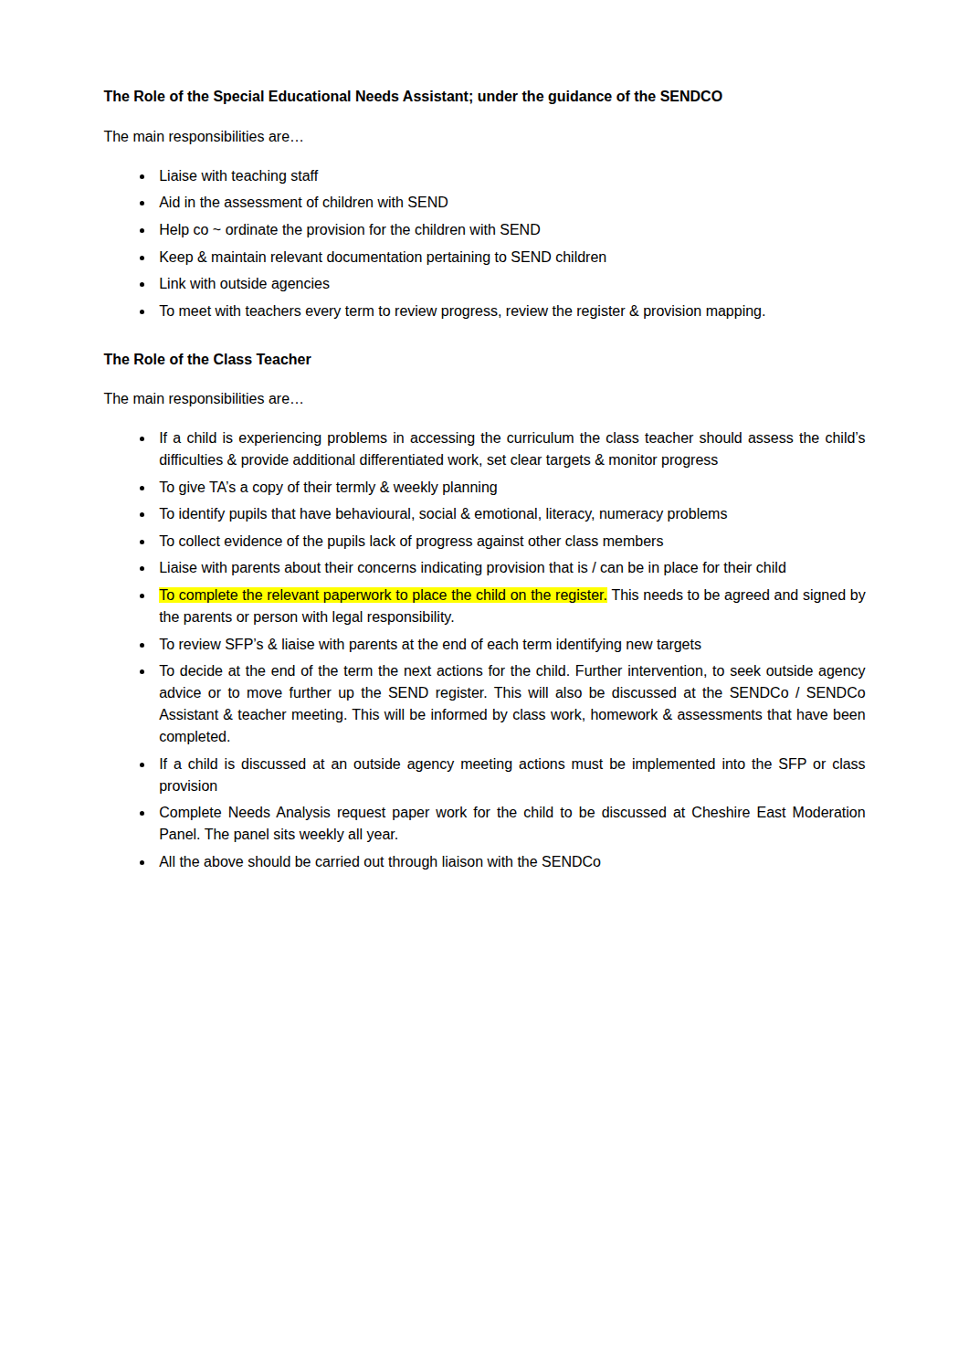The Role of the Special Educational Needs Assistant; under the guidance of the SENDCO
The main responsibilities are…
Liaise with teaching staff
Aid in the assessment of children with SEND
Help co ~ ordinate the provision for the children with SEND
Keep & maintain relevant documentation pertaining to SEND children
Link with outside agencies
To meet with teachers every term to review progress, review the register & provision mapping.
The Role of the Class Teacher
The main responsibilities are…
If a child is experiencing problems in accessing the curriculum the class teacher should assess the child’s difficulties & provide additional differentiated work, set clear targets & monitor progress
To give TA’s a copy of their termly & weekly planning
To identify pupils that have behavioural, social & emotional, literacy, numeracy problems
To collect evidence of the pupils lack of progress against other class members
Liaise with parents about their concerns indicating provision that is / can be in place for their child
To complete the relevant paperwork to place the child on the register. This needs to be agreed and signed by the parents or person with legal responsibility.
To review SFP’s & liaise with parents at the end of each term identifying new targets
To decide at the end of the term the next actions for the child. Further intervention, to seek outside agency advice or to move further up the SEND register. This will also be discussed at the SENDCo / SENDCo Assistant & teacher meeting. This will be informed by class work, homework & assessments that have been completed.
If a child is discussed at an outside agency meeting actions must be implemented into the SFP or class provision
Complete Needs Analysis request paper work for the child to be discussed at Cheshire East Moderation Panel. The panel sits weekly all year.
All the above should be carried out through liaison with the SENDCo